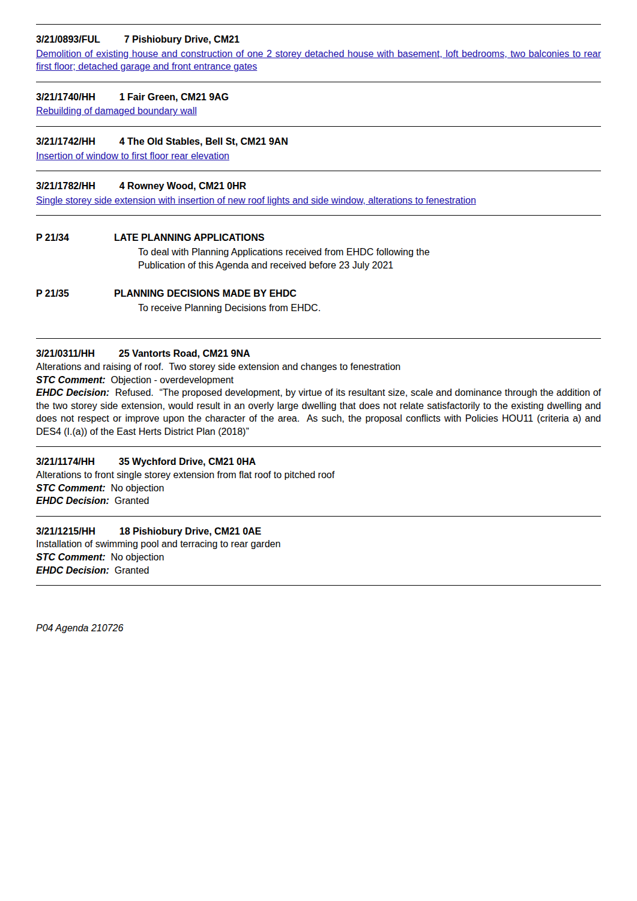3/21/0893/FUL7 Pishiobury Drive, CM21
Demolition of existing house and construction of one 2 storey detached house with basement, loft bedrooms, two balconies to rear first floor; detached garage and front entrance gates
3/21/1740/HH1 Fair Green, CM21 9AG
Rebuilding of damaged boundary wall
3/21/1742/HH4 The Old Stables, Bell St, CM21 9AN
Insertion of window to first floor rear elevation
3/21/1782/HH4 Rowney Wood, CM21 0HR
Single storey side extension with insertion of new roof lights and side window, alterations to fenestration
P 21/34
LATE PLANNING APPLICATIONS
To deal with Planning Applications received from EHDC following the
Publication of this Agenda and received before 23 July 2021
P 21/35
PLANNING DECISIONS MADE BY EHDC
To receive Planning Decisions from EHDC.
3/21/0311/HH25 Vantorts Road, CM21 9NA
Alterations and raising of roof. Two storey side extension and changes to fenestration
STC Comment: Objection - overdevelopment
EHDC Decision: Refused. “The proposed development, by virtue of its resultant size, scale and dominance through the addition of the two storey side extension, would result in an overly large dwelling that does not relate satisfactorily to the existing dwelling and does not respect or improve upon the character of the area. As such, the proposal conflicts with Policies HOU11 (criteria a) and DES4 (I.(a)) of the East Herts District Plan (2018)”
3/21/1174/HH35 Wychford Drive, CM21 0HA
Alterations to front single storey extension from flat roof to pitched roof
STC Comment: No objection
EHDC Decision: Granted
3/21/1215/HH18 Pishiobury Drive, CM21 0AE
Installation of swimming pool and terracing to rear garden
STC Comment: No objection
EHDC Decision: Granted
P04 Agenda 210726